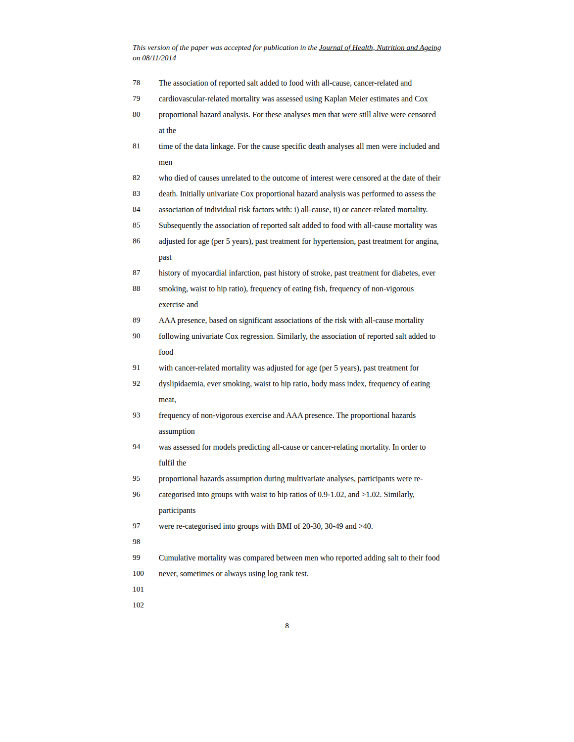This version of the paper was accepted for publication in the Journal of Health, Nutrition and Ageing on 08/11/2014
| 78 | The association of reported salt added to food with all-cause, cancer-related and |
| 79 | cardiovascular-related mortality was assessed using Kaplan Meier estimates and Cox |
| 80 | proportional hazard analysis. For these analyses men that were still alive were censored at the |
| 81 | time of the data linkage. For the cause specific death analyses all men were included and men |
| 82 | who died of causes unrelated to the outcome of interest were censored at the date of their |
| 83 | death. Initially univariate Cox proportional hazard analysis was performed to assess the |
| 84 | association of individual risk factors with: i) all-cause, ii) or cancer-related mortality. |
| 85 | Subsequently the association of reported salt added to food with all-cause mortality was |
| 86 | adjusted for age (per 5 years), past treatment for hypertension, past treatment for angina, past |
| 87 | history of myocardial infarction, past history of stroke, past treatment for diabetes, ever |
| 88 | smoking, waist to hip ratio), frequency of eating fish, frequency of non-vigorous exercise and |
| 89 | AAA presence, based on significant associations of the risk with all-cause mortality |
| 90 | following univariate Cox regression. Similarly, the association of reported salt added to food |
| 91 | with cancer-related mortality was adjusted for age (per 5 years), past treatment for |
| 92 | dyslipidaemia, ever smoking, waist to hip ratio, body mass index, frequency of eating meat, |
| 93 | frequency of non-vigorous exercise and AAA presence. The proportional hazards assumption |
| 94 | was assessed for models predicting all-cause or cancer-relating mortality. In order to fulfil the |
| 95 | proportional hazards assumption during multivariate analyses, participants were re- |
| 96 | categorised into groups with waist to hip ratios of 0.9-1.02, and >1.02. Similarly, participants |
| 97 | were re-categorised into groups with BMI of 20-30, 30-49 and >40. |
| 98 | |
| 99 | Cumulative mortality was compared between men who reported adding salt to their food |
| 100 | never, sometimes or always using log rank test. |
| 101 | |
| 102 | |
8